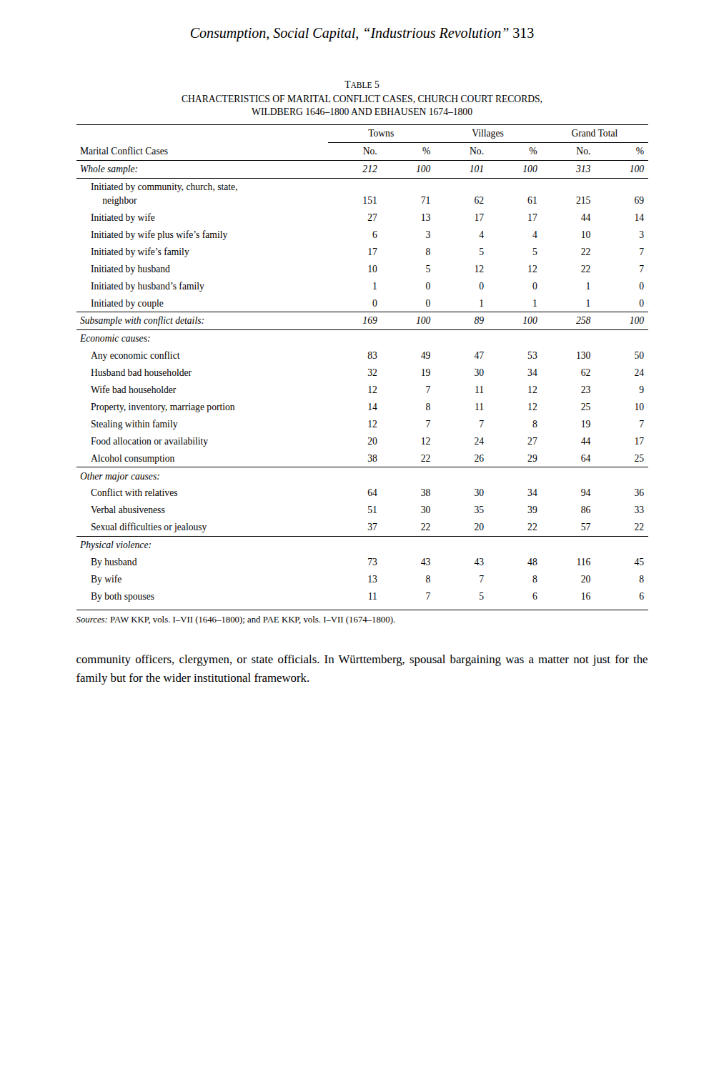Consumption, Social Capital, “Industrious Revolution” 313
TABLE 5 CHARACTERISTICS OF MARITAL CONFLICT CASES, CHURCH COURT RECORDS,
WILDBERG 1646–1800 AND EBHAUSEN 1674–1800
| Marital Conflict Cases | Towns | Villages | Grand Total |
| --- | --- | --- | --- |
| No. | % | No. | % | No. | % |
| Whole sample: | 212 | 100 | 101 | 100 | 313 | 100 |
| Initiated by community, church, state, neighbor | 151 | 71 | 62 | 61 | 215 | 69 |
| Initiated by wife | 27 | 13 | 17 | 17 | 44 | 14 |
| Initiated by wife plus wife’s family | 6 | 3 | 4 | 4 | 10 | 3 |
| Initiated by wife’s family | 17 | 8 | 5 | 5 | 22 | 7 |
| Initiated by husband | 10 | 5 | 12 | 12 | 22 | 7 |
| Initiated by husband’s family | 1 | 0 | 0 | 0 | 1 | 0 |
| Initiated by couple | 0 | 0 | 1 | 1 | 1 | 0 |
| Subsample with conflict details: | 169 | 100 | 89 | 100 | 258 | 100 |
| Economic causes: | | | | | | |
| Any economic conflict | 83 | 49 | 47 | 53 | 130 | 50 |
| Husband bad householder | 32 | 19 | 30 | 34 | 62 | 24 |
| Wife bad householder | 12 | 7 | 11 | 12 | 23 | 9 |
| Property, inventory, marriage portion | 14 | 8 | 11 | 12 | 25 | 10 |
| Stealing within family | 12 | 7 | 7 | 8 | 19 | 7 |
| Food allocation or availability | 20 | 12 | 24 | 27 | 44 | 17 |
| Alcohol consumption | 38 | 22 | 26 | 29 | 64 | 25 |
| Other major causes: | | | | | | |
| Conflict with relatives | 64 | 38 | 30 | 34 | 94 | 36 |
| Verbal abusiveness | 51 | 30 | 35 | 39 | 86 | 33 |
| Sexual difficulties or jealousy | 37 | 22 | 20 | 22 | 57 | 22 |
| Physical violence: | | | | | | |
| By husband | 73 | 43 | 43 | 48 | 116 | 45 |
| By wife | 13 | 8 | 7 | 8 | 20 | 8 |
| By both spouses | 11 | 7 | 5 | 6 | 16 | 6 |
Sources: PAW KKP, vols. I–VII (1646–1800); and PAE KKP, vols. I–VII (1674–1800).
community officers, clergymen, or state officials. In Württemberg, spousal bargaining was a matter not just for the family but for the wider institutional framework.